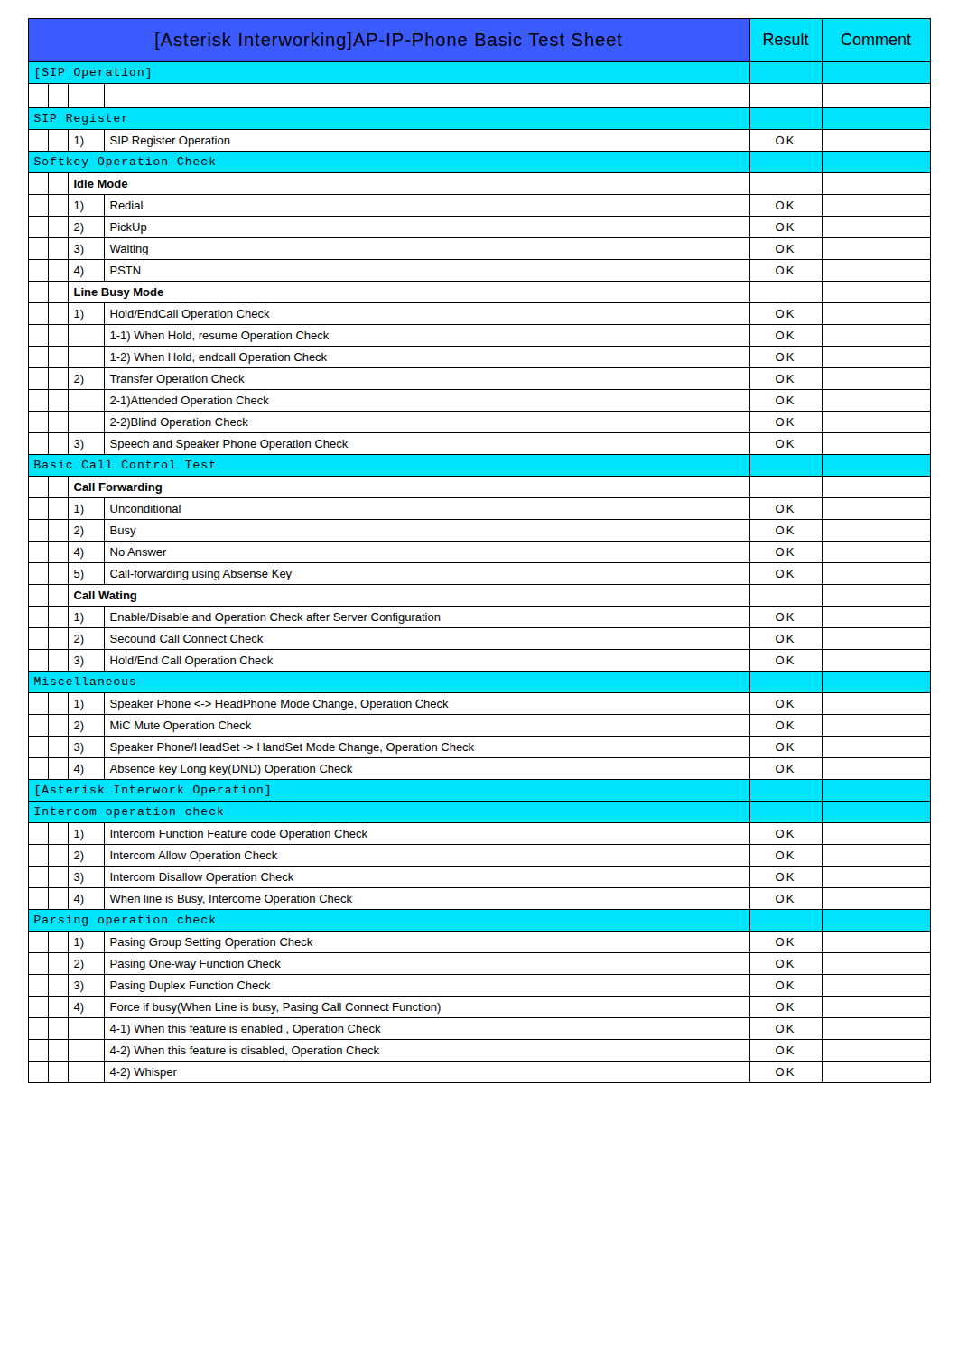| [Asterisk Interworking]AP-IP-Phone Basic Test Sheet | Result | Comment |
| --- | --- | --- |
| [SIP Operation] | | |
| SIP Register | | |
| | | 1) | SIP Register Operation | OK | |
| Softkey Operation Check | | |
| | | Idle Mode | | |
| | | 1) | Redial | OK | |
| | | 2) | PickUp | OK | |
| | | 3) | Waiting | OK | |
| | | 4) | PSTN | OK | |
| | | Line Busy Mode | | |
| | | 1) | Hold/EndCall Operation Check | OK | |
| | | | 1-1) When Hold, resume Operation Check | OK | |
| | | | 1-2) When Hold, endcall Operation Check | OK | |
| | | 2) | Transfer Operation Check | OK | |
| | | | 2-1)Attended Operation Check | OK | |
| | | | 2-2)Blind Operation Check | OK | |
| | | 3) | Speech and Speaker Phone Operation Check | OK | |
| Basic Call Control Test | | |
| | | Call Forwarding | | |
| | | 1) | Unconditional | OK | |
| | | 2) | Busy | OK | |
| | | 4) | No Answer | OK | |
| | | 5) | Call-forwarding using Absense Key | OK | |
| | | Call Wating | | |
| | | 1) | Enable/Disable and Operation Check after Server Configuration | OK | |
| | | 2) | Secound Call Connect Check | OK | |
| | | 3) | Hold/End Call Operation Check | OK | |
| Miscellaneous | | |
| | | 1) | Speaker Phone <-> HeadPhone Mode Change, Operation Check | OK | |
| | | 2) | MiC Mute Operation Check | OK | |
| | | 3) | Speaker Phone/HeadSet -> HandSet Mode Change, Operation Check | OK | |
| | | 4) | Absence key Long key(DND) Operation Check | OK | |
| [Asterisk Interwork Operation] | | |
| Intercom operation check | | |
| | | 1) | Intercom Function Feature code Operation Check | OK | |
| | | 2) | Intercom Allow Operation Check | OK | |
| | | 3) | Intercom Disallow Operation Check | OK | |
| | | 4) | When line is Busy, Intercome Operation Check | OK | |
| Parsing operation check | | |
| | | 1) | Pasing Group Setting Operation Check | OK | |
| | | 2) | Pasing One-way Function Check | OK | |
| | | 3) | Pasing Duplex Function Check | OK | |
| | | 4) | Force if busy(When Line is busy, Pasing Call Connect Function) | OK | |
| | | | 4-1) When this feature is enabled , Operation Check | OK | |
| | | | 4-2) When this feature is disabled, Operation Check | OK | |
| | | | 4-2) Whisper | OK | |